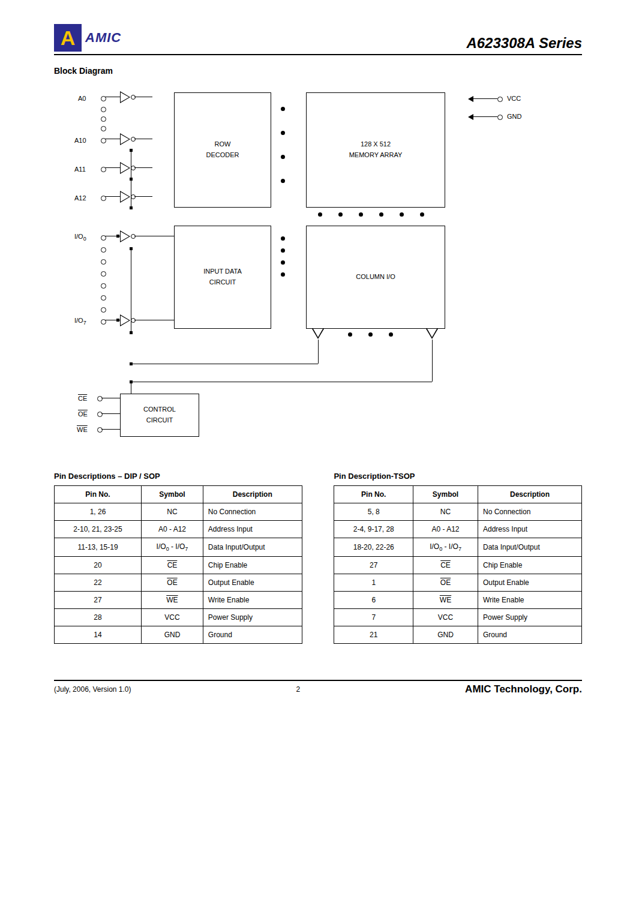AMIC
A623308A Series
Block Diagram
A0
A10
A11
A12
I/O0
I/O7
ROW
DECODER
128 X 512
MEMORY ARRAY
VCC
GND
INPUT DATA
CIRCUIT
COLUMN I/O
CONTROL
CIRCUIT
CE
OE
WE
Pin Descriptions – DIP / SOP
| Pin No. | Symbol | Description |
| --- | --- | --- |
| 1, 26 | NC | No Connection |
| 2-10, 21, 23-25 | A0 - A12 | Address Input |
| 11-13, 15-19 | I/O 0 - I/O 7 | Data Input/Output |
| 20 | CE | Chip Enable |
| 22 | OE | Output Enable |
| 27 | WE | Write Enable |
| 28 | VCC | Power Supply |
| 14 | GND | Ground |
Pin Description-TSOP
| Pin No. | Symbol | Description |
| --- | --- | --- |
| 5, 8 | NC | No Connection |
| 2-4, 9-17, 28 | A0 - A12 | Address Input |
| 18-20, 22-26 | I/O 0 - I/O 7 | Data Input/Output |
| 27 | CE | Chip Enable |
| 1 | OE | Output Enable |
| 6 | WE | Write Enable |
| 7 | VCC | Power Supply |
| 21 | GND | Ground |
(July, 2006, Version 1.0)
2
AMIC Technology, Corp.